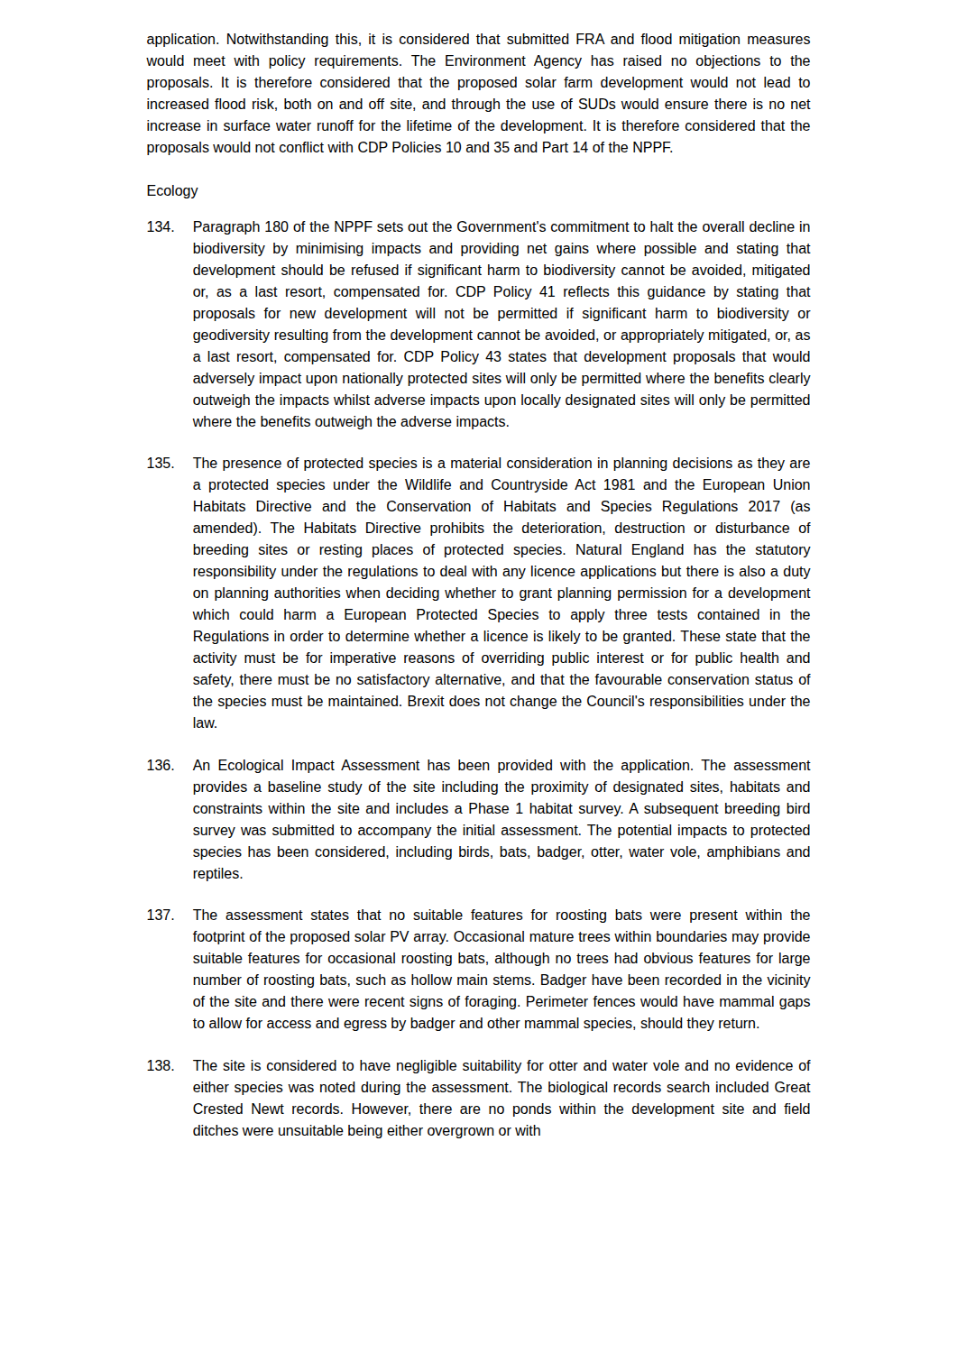application. Notwithstanding this, it is considered that submitted FRA and flood mitigation measures would meet with policy requirements. The Environment Agency has raised no objections to the proposals. It is therefore considered that the proposed solar farm development would not lead to increased flood risk, both on and off site, and through the use of SUDs would ensure there is no net increase in surface water runoff for the lifetime of the development. It is therefore considered that the proposals would not conflict with CDP Policies 10 and 35 and Part 14 of the NPPF.
Ecology
Paragraph 180 of the NPPF sets out the Government's commitment to halt the overall decline in biodiversity by minimising impacts and providing net gains where possible and stating that development should be refused if significant harm to biodiversity cannot be avoided, mitigated or, as a last resort, compensated for. CDP Policy 41 reflects this guidance by stating that proposals for new development will not be permitted if significant harm to biodiversity or geodiversity resulting from the development cannot be avoided, or appropriately mitigated, or, as a last resort, compensated for. CDP Policy 43 states that development proposals that would adversely impact upon nationally protected sites will only be permitted where the benefits clearly outweigh the impacts whilst adverse impacts upon locally designated sites will only be permitted where the benefits outweigh the adverse impacts.
The presence of protected species is a material consideration in planning decisions as they are a protected species under the Wildlife and Countryside Act 1981 and the European Union Habitats Directive and the Conservation of Habitats and Species Regulations 2017 (as amended). The Habitats Directive prohibits the deterioration, destruction or disturbance of breeding sites or resting places of protected species. Natural England has the statutory responsibility under the regulations to deal with any licence applications but there is also a duty on planning authorities when deciding whether to grant planning permission for a development which could harm a European Protected Species to apply three tests contained in the Regulations in order to determine whether a licence is likely to be granted. These state that the activity must be for imperative reasons of overriding public interest or for public health and safety, there must be no satisfactory alternative, and that the favourable conservation status of the species must be maintained. Brexit does not change the Council's responsibilities under the law.
An Ecological Impact Assessment has been provided with the application. The assessment provides a baseline study of the site including the proximity of designated sites, habitats and constraints within the site and includes a Phase 1 habitat survey. A subsequent breeding bird survey was submitted to accompany the initial assessment. The potential impacts to protected species has been considered, including birds, bats, badger, otter, water vole, amphibians and reptiles.
The assessment states that no suitable features for roosting bats were present within the footprint of the proposed solar PV array. Occasional mature trees within boundaries may provide suitable features for occasional roosting bats, although no trees had obvious features for large number of roosting bats, such as hollow main stems. Badger have been recorded in the vicinity of the site and there were recent signs of foraging. Perimeter fences would have mammal gaps to allow for access and egress by badger and other mammal species, should they return.
The site is considered to have negligible suitability for otter and water vole and no evidence of either species was noted during the assessment. The biological records search included Great Crested Newt records. However, there are no ponds within the development site and field ditches were unsuitable being either overgrown or with